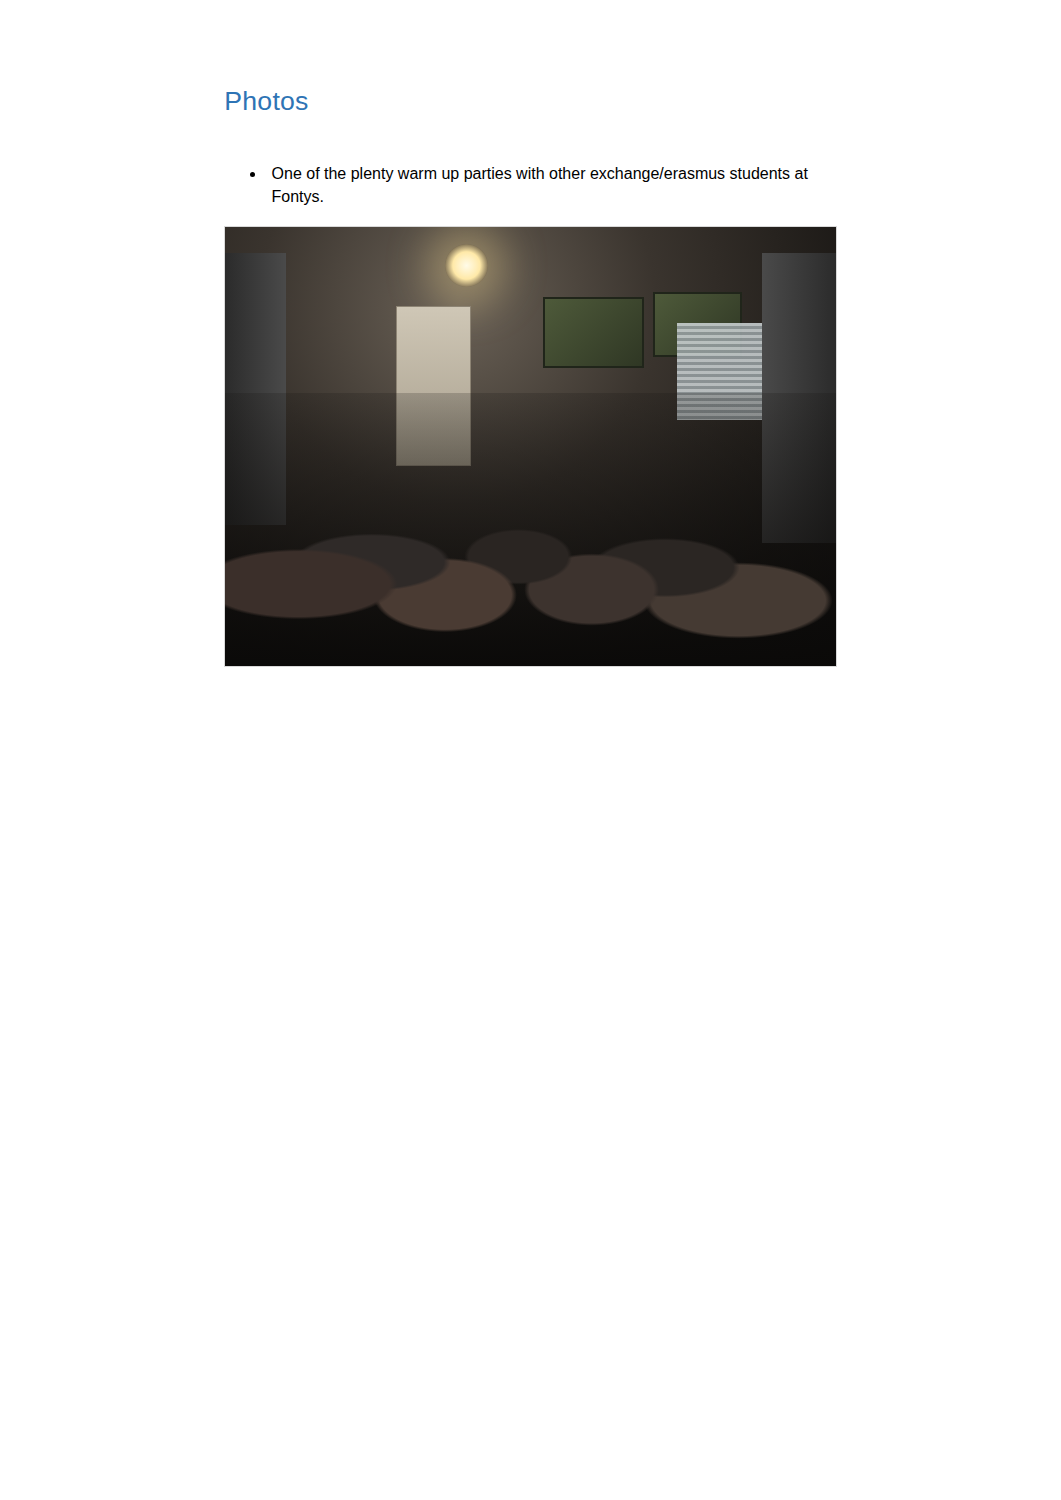Photos
One of the plenty warm up parties with other exchange/erasmus students at Fontys.
Group photo of exchange and Erasmus students at a warm up party at Fontys.